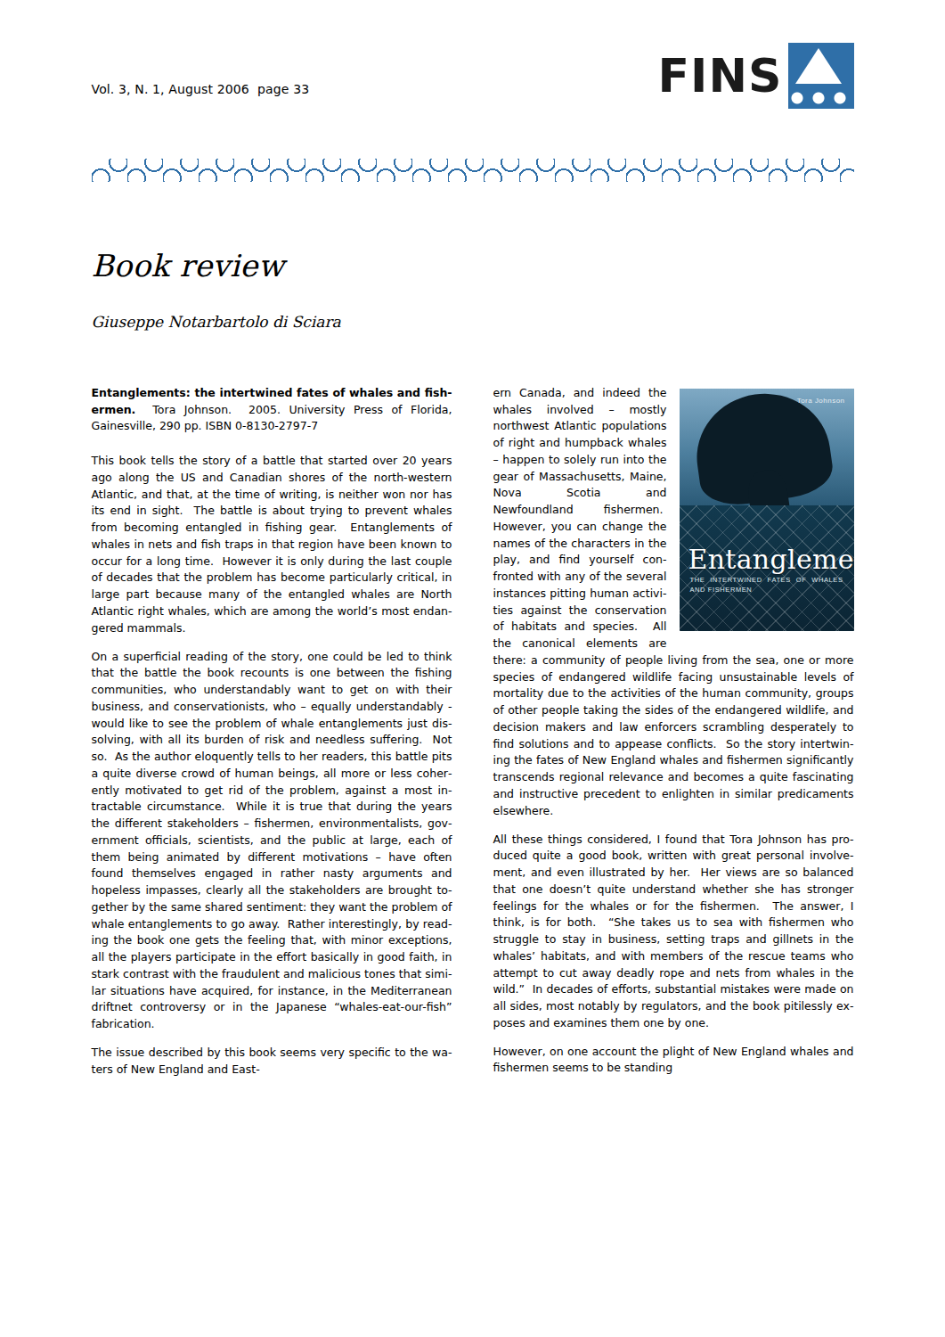FINS
Vol. 3, N. 1, August 2006 page 33
Book review
Giuseppe Notarbartolo di Sciara
Entanglements: the intertwined fates of whales and fishermen. Tora Johnson. 2005. University Press of Florida, Gainesville, 290 pp. ISBN 0-8130-2797-7
This book tells the story of a battle that started over 20 years ago along the US and Canadian shores of the north-western Atlantic, and that, at the time of writing, is neither won nor has its end in sight. The battle is about trying to prevent whales from becoming entangled in fishing gear. Entanglements of whales in nets and fish traps in that region have been known to occur for a long time. However it is only during the last couple of decades that the problem has become particularly critical, in large part because many of the entangled whales are North Atlantic right whales, which are among the world’s most endangered mammals.
On a superficial reading of the story, one could be led to think that the battle the book recounts is one between the fishing communities, who understandably want to get on with their business, and conservationists, who – equally understandably - would like to see the problem of whale entanglements just dissolving, with all its burden of risk and needless suffering. Not so. As the author eloquently tells to her readers, this battle pits a quite diverse crowd of human beings, all more or less coherently motivated to get rid of the problem, against a most intractable circumstance. While it is true that during the years the different stakeholders – fishermen, environmentalists, government officials, scientists, and the public at large, each of them being animated by different motivations – have often found themselves engaged in rather nasty arguments and hopeless impasses, clearly all the stakeholders are brought together by the same shared sentiment: they want the problem of whale entanglements to go away. Rather interestingly, by reading the book one gets the feeling that, with minor exceptions, all the players participate in the effort basically in good faith, in stark contrast with the fraudulent and malicious tones that similar situations have acquired, for instance, in the Mediterranean driftnet controversy or in the Japanese “whales-eat-our-fish” fabrication.
The issue described by this book seems very specific to the waters of New England and East-
Tora Johnson
Entanglements
The Intertwined Fates of Whales and Fishermen
Cover of Entanglements by Tora Johnson.
ern Canada, and indeed the whales involved – mostly northwest Atlantic populations of right and humpback whales – happen to solely run into the gear of Massachusetts, Maine, Nova Scotia and Newfoundland fishermen. However, you can change the names of the characters in the play, and find yourself confronted with any of the several instances pitting human activities against the conservation of habitats and species. All the canonical elements are there: a community of people living from the sea, one or more species of endangered wildlife facing unsustainable levels of mortality due to the activities of the human community, groups of other people taking the sides of the endangered wildlife, and decision makers and law enforcers scrambling desperately to find solutions and to appease conflicts. So the story intertwining the fates of New England whales and fishermen significantly transcends regional relevance and becomes a quite fascinating and instructive precedent to enlighten in similar predicaments elsewhere.
All these things considered, I found that Tora Johnson has produced quite a good book, written with great personal involvement, and even illustrated by her. Her views are so balanced that one doesn’t quite understand whether she has stronger feelings for the whales or for the fishermen. The answer, I think, is for both. “She takes us to sea with fishermen who struggle to stay in business, setting traps and gillnets in the whales’ habitats, and with members of the rescue teams who attempt to cut away deadly rope and nets from whales in the wild.” In decades of efforts, substantial mistakes were made on all sides, most notably by regulators, and the book pitilessly exposes and examines them one by one.
However, on one account the plight of New England whales and fishermen seems to be standing